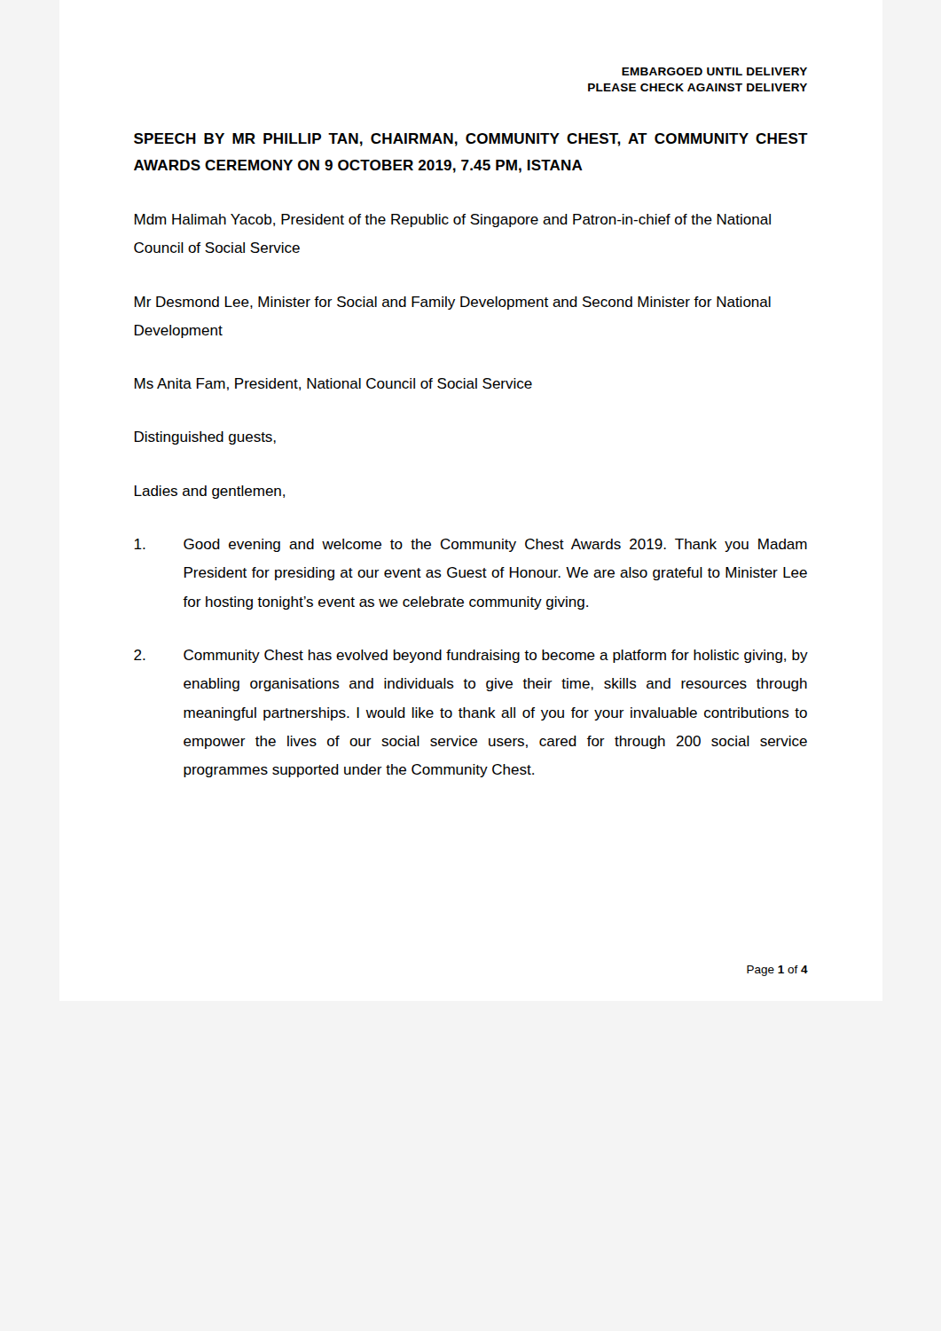EMBARGOED UNTIL DELIVERY
PLEASE CHECK AGAINST DELIVERY
SPEECH BY MR PHILLIP TAN, CHAIRMAN, COMMUNITY CHEST, AT COMMUNITY CHEST AWARDS CEREMONY ON 9 OCTOBER 2019, 7.45 PM, ISTANA
Mdm Halimah Yacob, President of the Republic of Singapore and Patron-in-chief of the National Council of Social Service
Mr Desmond Lee, Minister for Social and Family Development and Second Minister for National Development
Ms Anita Fam, President, National Council of Social Service
Distinguished guests,
Ladies and gentlemen,
Good evening and welcome to the Community Chest Awards 2019. Thank you Madam President for presiding at our event as Guest of Honour. We are also grateful to Minister Lee for hosting tonight’s event as we celebrate community giving.
Community Chest has evolved beyond fundraising to become a platform for holistic giving, by enabling organisations and individuals to give their time, skills and resources through meaningful partnerships. I would like to thank all of you for your invaluable contributions to empower the lives of our social service users, cared for through 200 social service programmes supported under the Community Chest.
Page 1 of 4